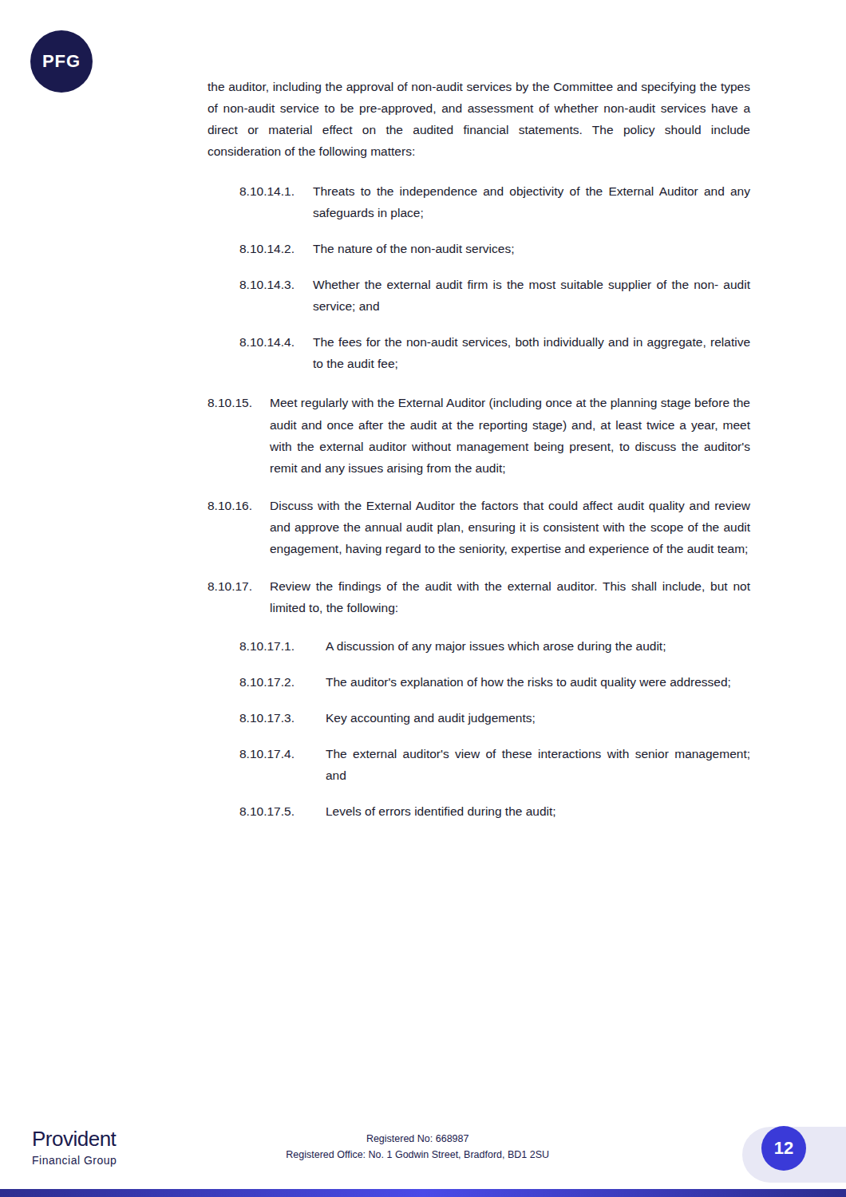PFG
the auditor, including the approval of non-audit services by the Committee and specifying the types of non-audit service to be pre-approved, and assessment of whether non-audit services have a direct or material effect on the audited financial statements. The policy should include consideration of the following matters:
8.10.14.1.
Threats to the independence and objectivity of the External Auditor and any safeguards in place;
8.10.14.2.
The nature of the non-audit services;
8.10.14.3.
Whether the external audit firm is the most suitable supplier of the non- audit service; and
8.10.14.4.
The fees for the non-audit services, both individually and in aggregate, relative to the audit fee;
8.10.15.
Meet regularly with the External Auditor (including once at the planning stage before the audit and once after the audit at the reporting stage) and, at least twice a year, meet with the external auditor without management being present, to discuss the auditor's remit and any issues arising from the audit;
8.10.16.
Discuss with the External Auditor the factors that could affect audit quality and review and approve the annual audit plan, ensuring it is consistent with the scope of the audit engagement, having regard to the seniority, expertise and experience of the audit team;
8.10.17.
Review the findings of the audit with the external auditor. This shall include, but not limited to, the following:
8.10.17.1.
A discussion of any major issues which arose during the audit;
8.10.17.2.
The auditor's explanation of how the risks to audit quality were addressed;
8.10.17.3.
Key accounting and audit judgements;
8.10.17.4.
The external auditor's view of these interactions with senior management; and
8.10.17.5.
Levels of errors identified during the audit;
Provident
Financial Group
Registered No: 668987
Registered Office: No. 1 Godwin Street, Bradford, BD1 2SU
12